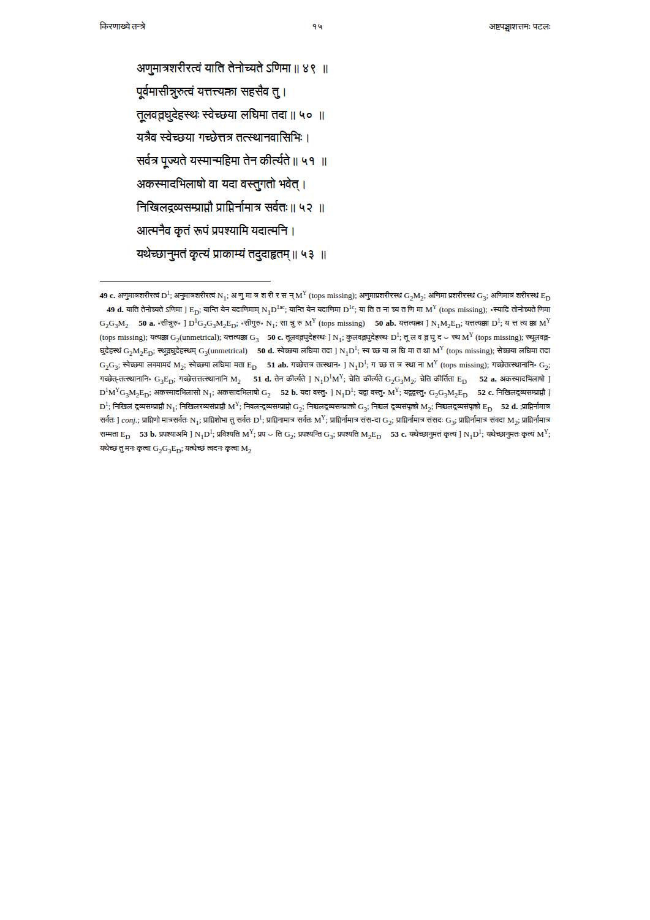किरणाख्ये तन्त्रे
१५
अष्टपञ्चाशत्तमः पटलः
अणुमात्रशरीरत्वं याति तेनोच्यते ऽणिमा॥ ४९ ॥
पूर्वमासीन्नुरुत्वं यत्तत्त्यक्ता सहसैव तु।
तूलवल्लघुदेहस्थः स्वेच्छया लघिमा तदा॥ ५० ॥
यत्रैव स्वेच्छया गच्छेत्तत्र तत्स्थानवासिभिः।
सर्वत्र पूज्यते यस्मान्महिमा तेन कीर्त्यते॥ ५१ ॥
अकस्मादभिलाषो वा यदा वस्तुगतो भवेत्।
निखिलद्रव्यसम्प्राप्तौ प्राप्तिर्नामात्र सर्वतः॥ ५२ ॥
आत्मनैव कृतं रूपं प्रपश्यामि यदात्मनि।
यथेच्छानुमतं कृत्यं प्राकाम्यं तदुदाहृतम्॥ ५३ ॥
49 c. अणुमात्रशरीरत्वं D1; अनुमात्रशरीरत्वं N1; अ णु मा त्र श री र स न् MY (tops missing); अणुमाप्रशरीरस्थं G2M2; अणिमा प्रशरीरस्थं G3; अणिमात्रं शरीरस्थं ED 49 d. याति तेनोच्यते ऽणिमा ] ED; यान्ति येन यदाणिमाम् N1D1ac; यान्ति येन यदाणिमा D1c; या ति त ना च्य त णि मा MY (tops missing); ॰स्यादि तोनोच्यते णिमा G2G3M2 50 a. ॰सीन्नुरु॰ ] D1G2G3M2ED; ॰सीगुरु॰ N1; सा न्नु रु MY (tops missing) 50 ab. यत्तत्यक्ता ] N1M2ED; यत्तत्यक्का D1; य त्त त्य क्का MY (tops missing); यत्यक्का G2(unmetrical); यत्तत्यक्का G3 50 c. तूलवल्लघुदेहस्थः ] N1; कुलवल्लघुदेहस्थः D1; तू ल व ल्ल घु द ⌣ स्थ MY (tops missing); स्थूलवल्ल-घुदेहस्थं G2M2ED; स्थूल्लघुदेहस्थम् G3(unmetrical) 50 d. स्वेच्छया लघिमा तदा ] N1D1; स्व च्छ या ल घि मा त था MY (tops missing); सेच्छया लघिमा तदा G2G3; स्वेच्छया लवमामदं M2; स्वेच्छया लघिमा मता ED 51 ab. गच्छेत्तत्र तत्स्थान॰ ] N1D1; ग च्छ त्त त्र स्था ना MY (tops missing); गच्छेतत्स्थानानि॰ G2; गच्छेत्-तत्स्थानानि॰ G3ED; गच्छेत्तत्तत्स्थानानि M2 51 d. तेन कीर्त्यते ] N1D1MY; चेति कीर्त्यते G2G3M2; चेति कीर्तिता ED 52 a. अकस्मादभिलाषो ] D1MYG3M2ED; अकस्मादभिलासो N1; अकसादभिलाषो G2 52 b. यदा वस्तु॰ ] N1D1; यद्वा वस्तु॰ MY; यद्वद्वस्तु॰ G2G3M2ED 52 c. निखिलद्रव्यसम्प्राप्तौ ] D1; निखिलं द्रव्यसम्प्राप्तौ N1; निखिलरव्यसंप्राप्तौ MY; निवलन्द्रव्यसम्प्राप्तो G2; निश्चलद्रव्यसम्प्राक्तो G3; निश्चलं द्रव्यसंपृक्तो M2; निश्चलद्रव्यसंपृक्तो ED 52 d. ;प्राप्तिर्नामात्र सर्वतः ] conj.; प्राप्तिणो मात्रसर्वतः N1; प्राप्तिशोभा तु सर्वतः D1; प्राप्तिनामात्र सर्वतः MY; प्राप्तिर्नामात्र संस-दा G2; प्राप्तिर्नामात्र संसदः G3; प्राप्तिर्नामात्र संवदा M2; प्राप्तिर्नामात्र सम्मता ED 53 b. प्रपश्याअमि ] N1D1; प्रविश्यति MY; प्रप ⌣ ति G2; प्रपश्यन्ति G3; प्रपश्यति M2ED 53 c. यथेच्छानुमतं कृत्यं ] N1D1; यथेच्छानुमतः कृत्यं MY; यथेच्छं तु मनः कृत्वा G2G3ED; यत्थेच्छं त्वदनः कृत्वा M2